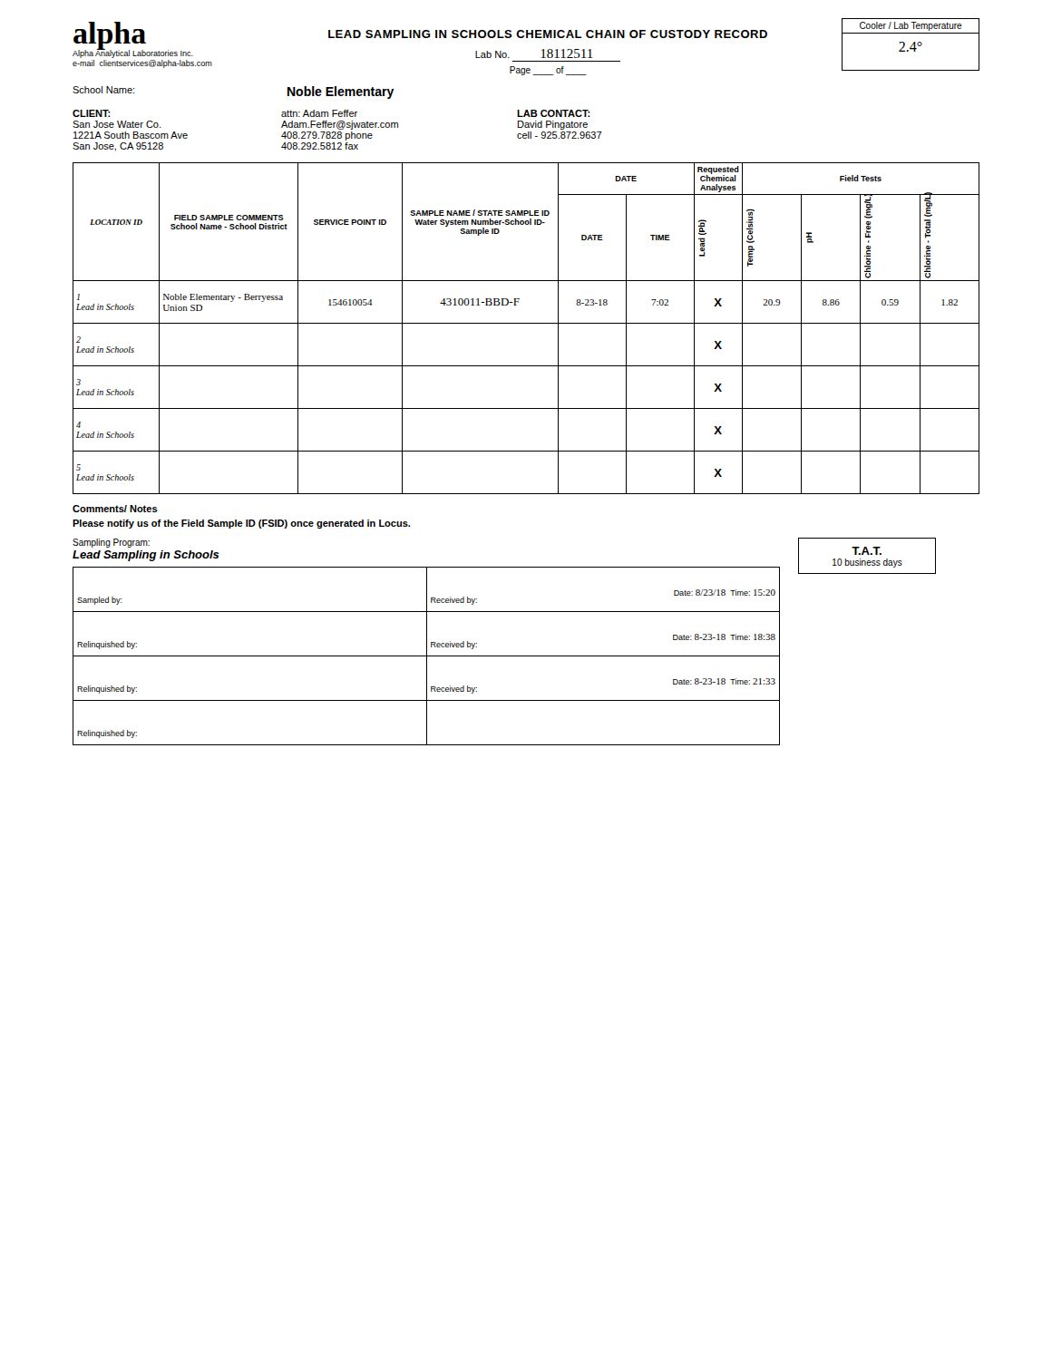alpha
Alpha Analytical Laboratories Inc.
e-mail clientservices@alpha-labs.com
LEAD SAMPLING IN SCHOOLS CHEMICAL CHAIN OF CUSTODY RECORD
Lab No. 18112511
Page ____ of ____
Cooler / Lab Temperature
2.4°
School Name:
Noble Elementary
CLIENT:
San Jose Water Co.
1221A South Bascom Ave
San Jose, CA 95128
attn: Adam Feffer
Adam.Feffer@sjwater.com
408.279.7828 phone
408.292.5812 fax
LAB CONTACT:
David Pingatore
cell - 925.872.9637
| LOCATION ID | FIELD SAMPLE COMMENTS School Name - School District | SERVICE POINT ID | SAMPLE NAME / STATE SAMPLE ID Water System Number-School ID-Sample ID | DATE | Requested Chemical Analyses | Field Tests |
| --- | --- | --- | --- | --- | --- | --- |
| DATE | TIME | Lead (Pb) | Temp (Celsius) | pH | Chlorine - Free (mg/L) | Chlorine - Total (mg/L) |
| 1 Lead in Schools | Noble Elementary - Berryessa Union SD | 154610054 | 4310011-BBD-F | 8-23-18 | 7:02 | X | 20.9 | 8.86 | 0.59 | 1.82 |
| 2 Lead in Schools | | | | | | X | | | | |
| 3 Lead in Schools | | | | | | X | | | | |
| 4 Lead in Schools | | | | | | X | | | | |
| 5 Lead in Schools | | | | | | X | | | | |
Comments/ Notes
Please notify us of the Field Sample ID (FSID) once generated in Locus.
Sampling Program:
Lead Sampling in Schools
| Sampled by: | Received by: Date: 8/23/18 Time: 15:20 |
| Relinquished by: | Received by: Date: 8-23-18 Time: 18:38 |
| Relinquished by: | Received by: Date: 8-23-18 Time: 21:33 |
| Relinquished by: | |
T.A.T.
10 business days